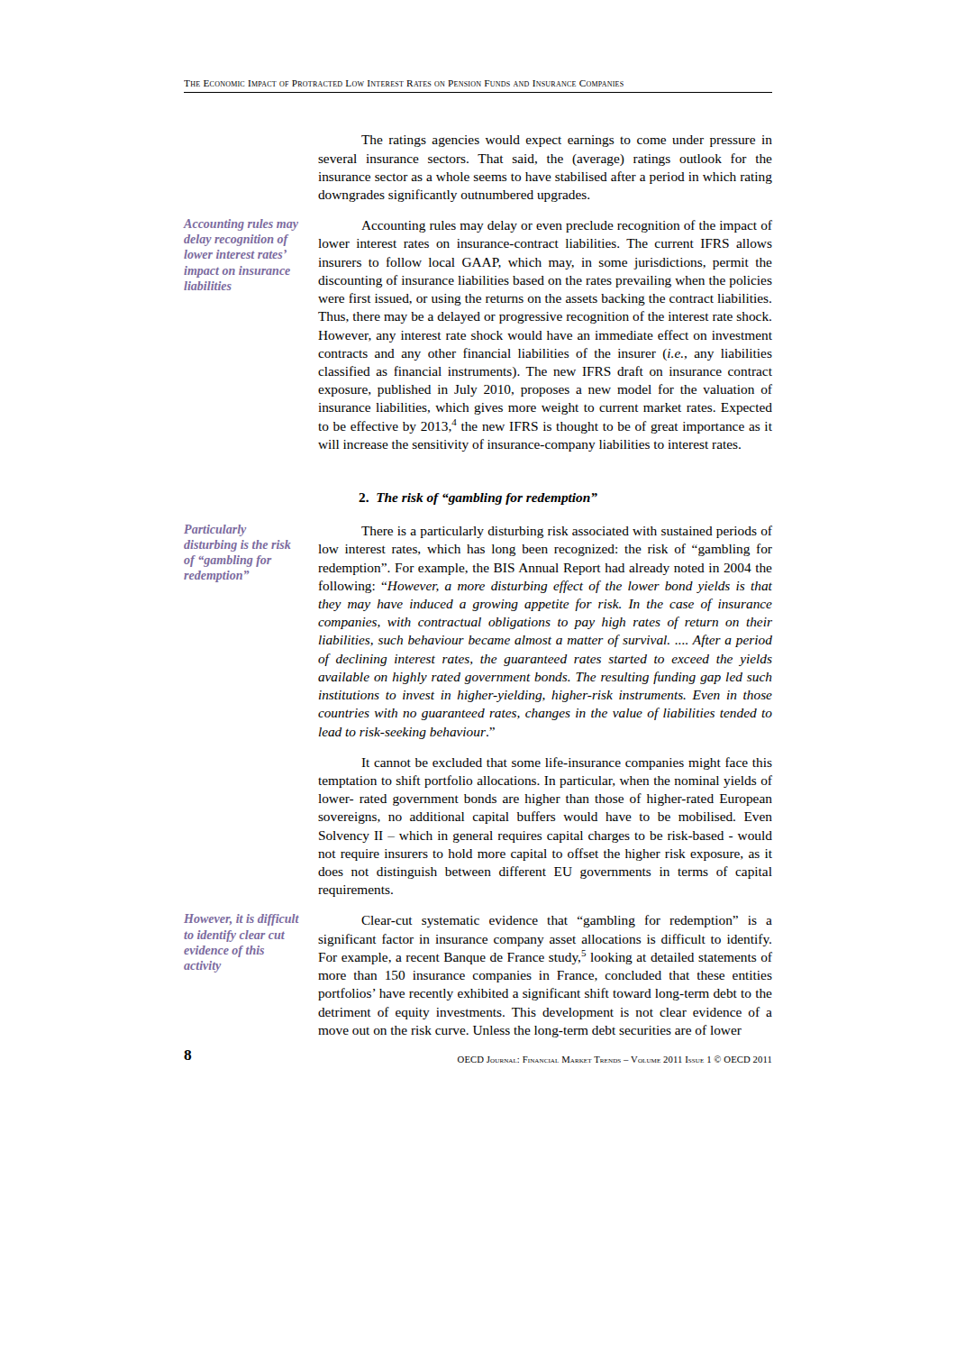The Economic Impact of Protracted Low Interest Rates on Pension Funds and Insurance Companies
The ratings agencies would expect earnings to come under pressure in several insurance sectors. That said, the (average) ratings outlook for the insurance sector as a whole seems to have stabilised after a period in which rating downgrades significantly outnumbered upgrades.
Accounting rules may delay recognition of lower interest rates’ impact on insurance liabilities
Accounting rules may delay or even preclude recognition of the impact of lower interest rates on insurance-contract liabilities. The current IFRS allows insurers to follow local GAAP, which may, in some jurisdictions, permit the discounting of insurance liabilities based on the rates prevailing when the policies were first issued, or using the returns on the assets backing the contract liabilities. Thus, there may be a delayed or progressive recognition of the interest rate shock. However, any interest rate shock would have an immediate effect on investment contracts and any other financial liabilities of the insurer (i.e., any liabilities classified as financial instruments). The new IFRS draft on insurance contract exposure, published in July 2010, proposes a new model for the valuation of insurance liabilities, which gives more weight to current market rates. Expected to be effective by 2013,4 the new IFRS is thought to be of great importance as it will increase the sensitivity of insurance-company liabilities to interest rates.
2. The risk of “gambling for redemption”
Particularly disturbing is the risk of “gambling for redemption”
There is a particularly disturbing risk associated with sustained periods of low interest rates, which has long been recognized: the risk of “gambling for redemption”. For example, the BIS Annual Report had already noted in 2004 the following: “However, a more disturbing effect of the lower bond yields is that they may have induced a growing appetite for risk. In the case of insurance companies, with contractual obligations to pay high rates of return on their liabilities, such behaviour became almost a matter of survival. .... After a period of declining interest rates, the guaranteed rates started to exceed the yields available on highly rated government bonds. The resulting funding gap led such institutions to invest in higher-yielding, higher-risk instruments. Even in those countries with no guaranteed rates, changes in the value of liabilities tended to lead to risk-seeking behaviour.”
It cannot be excluded that some life-insurance companies might face this temptation to shift portfolio allocations. In particular, when the nominal yields of lower- rated government bonds are higher than those of higher-rated European sovereigns, no additional capital buffers would have to be mobilised. Even Solvency II – which in general requires capital charges to be risk-based - would not require insurers to hold more capital to offset the higher risk exposure, as it does not distinguish between different EU governments in terms of capital requirements.
However, it is difficult to identify clear cut evidence of this activity
Clear-cut systematic evidence that “gambling for redemption” is a significant factor in insurance company asset allocations is difficult to identify. For example, a recent Banque de France study,5 looking at detailed statements of more than 150 insurance companies in France, concluded that these entities portfolios’ have recently exhibited a significant shift toward long-term debt to the detriment of equity investments. This development is not clear evidence of a move out on the risk curve. Unless the long-term debt securities are of lower
8
OECD Journal: Financial Market Trends – Volume 2011 Issue 1 © OECD 2011